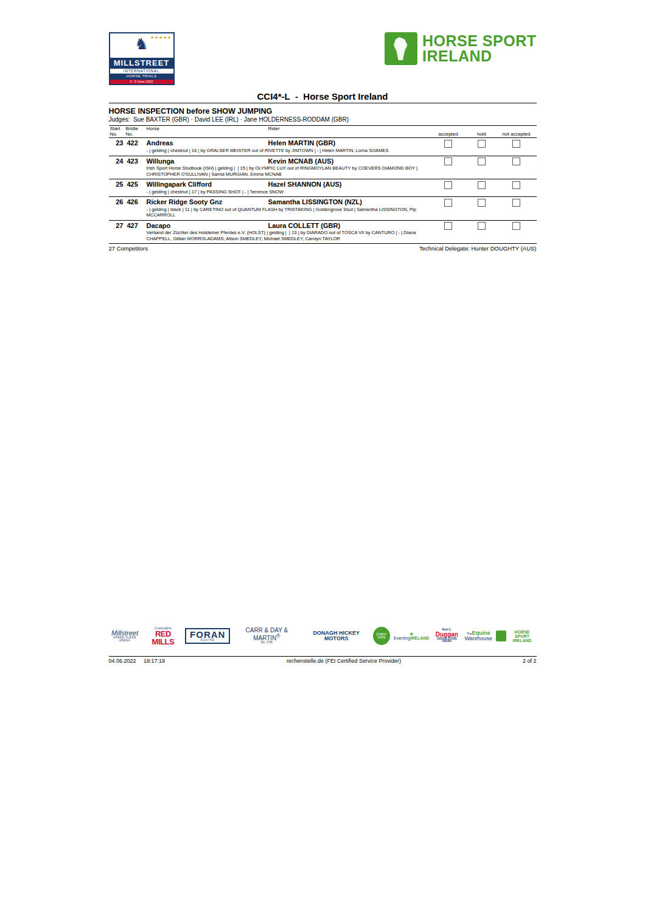♞
★★★★★
MILLSTREET
INTERNATIONAL
HORSE TRIALS
2 - 5 June 2022
HORSE SPORT
IRELAND
CCI4*-L - Horse Sport Ireland
HORSE INSPECTION before SHOW JUMPING
Judges: Sue BAXTER (GBR) · David LEE (IRL) · Jane HOLDERNESS-RODDAM (GBR)
| Start No. | Bridle No. | Horse | Rider | accepted | hold | not accepted |
| --- | --- | --- | --- | --- | --- | --- |
| 23 | 422 | Andreas | Helen MARTIN (GBR) | | | |
| | | - / gelding / chestnut / 16 / by GRALSER MEISTER out of RIVETTE by JIMTOWN / - / Helen MARTIN, Lorna SOAMES | | | |
| 24 | 423 | Willunga | Kevin MCNAB (AUS) | | | |
| | | Irish Sport Horse Studbook (ISH) / gelding / / 15 / by OLYMPIC LUX out of RINGMOYLAN BEAUTY by COEVERS DIAMOND BOY / CHRISTOPHER O'SULLIVAN / Samia MURGIAN, Emma MCNAB | | | |
| 25 | 425 | Willingapark Clifford | Hazel SHANNON (AUS) | | | |
| | | - / gelding / chestnut / 17 / by PASSING SHOT / - / Terrence SNOW | | | |
| 26 | 426 | Ricker Ridge Sooty Gnz | Samantha LISSINGTON (NZL) | | | |
| | | - / gelding / black / 11 / by CARETINO out of QUANTUM FLASH by TRISTAKING / Goldengrove Stud / Samantha LISSINGTON, Pip MCCARROLL | | | |
| 27 | 427 | Dacapo | Laura COLLETT (GBR) | | | |
| | | Verband der Züchter des Holsteiner Pferdes e.V. (HOLST) / gelding / / 13 / by DIARADO out of TOSCA VII by CANTURO / - / Diana CHAPPELL, Gillian MORRIS-ADAMS, Alison SMEDLEY, Michael SMEDLEY, Carolyn TAYLOR | | | |
27 Competitors
Technical Delegate: Hunter DOUGHTY (AUS)
Millstreet
GREEN GLENS ARENA
Connolly's
RED MILLS
FORANEQUINE
CARR & DAY & MARTIN®
Est. 1765
DONAGH HICKEY MOTORS
EVENT
SAFE
★
EventingIRELAND
Noel C.
Duggan
GREEN GLENS ARENA
The Equine
Warehouse
HORSE SPORT
IRELAND
04.06.2022 19:17:19
rechenstelle.de (FEI Certified Service Provider)
2 of 2